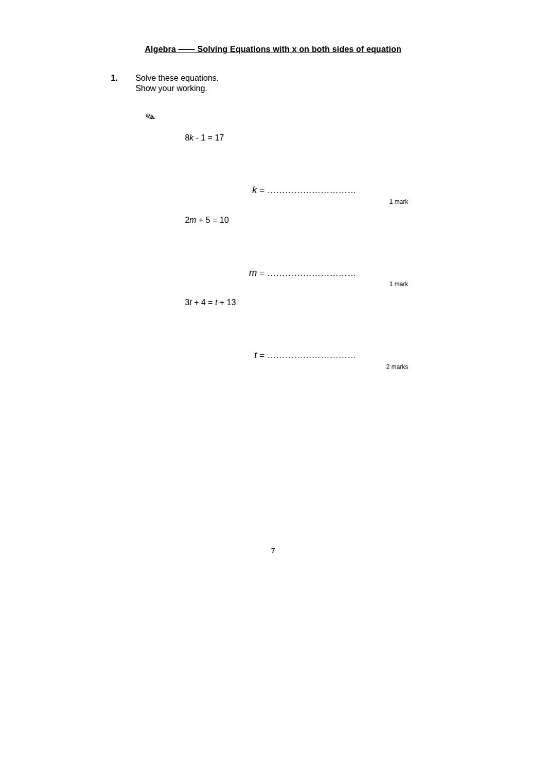Algebra —— Solving Equations with x on both sides of equation
1.
Solve these equations.
Show your working.
✎
8k - 1 = 17
k = …………………………
1 mark
2m + 5 = 10
m = …………………………
1 mark
3t + 4 = t + 13
t = …………………………
2 marks
7